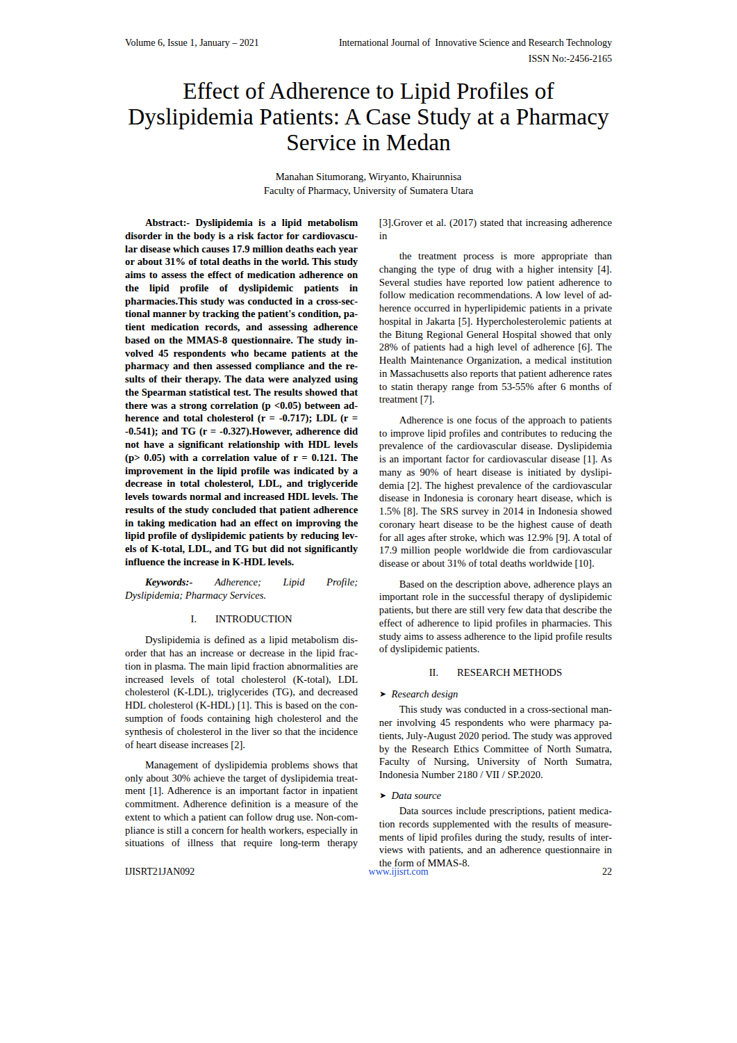Volume 6, Issue 1, January – 2021
International Journal of Innovative Science and Research Technology
ISSN No:-2456-2165
Effect of Adherence to Lipid Profiles of Dyslipidemia Patients: A Case Study at a Pharmacy Service in Medan
Manahan Situmorang, Wiryanto, Khairunnisa
Faculty of Pharmacy, University of Sumatera Utara
Abstract:- Dyslipidemia is a lipid metabolism disorder in the body is a risk factor for cardiovascular disease which causes 17.9 million deaths each year or about 31% of total deaths in the world. This study aims to assess the effect of medication adherence on the lipid profile of dyslipidemic patients in pharmacies.This study was conducted in a cross-sectional manner by tracking the patient's condition, patient medication records, and assessing adherence based on the MMAS-8 questionnaire. The study involved 45 respondents who became patients at the pharmacy and then assessed compliance and the results of their therapy. The data were analyzed using the Spearman statistical test. The results showed that there was a strong correlation (p <0.05) between adherence and total cholesterol (r = -0.717); LDL (r = -0.541); and TG (r = -0.327).However, adherence did not have a significant relationship with HDL levels (p> 0.05) with a correlation value of r = 0.121. The improvement in the lipid profile was indicated by a decrease in total cholesterol, LDL, and triglyceride levels towards normal and increased HDL levels. The results of the study concluded that patient adherence in taking medication had an effect on improving the lipid profile of dyslipidemic patients by reducing levels of K-total, LDL, and TG but did not significantly influence the increase in K-HDL levels.
Keywords:- Adherence; Lipid Profile; Dyslipidemia; Pharmacy Services.
I. INTRODUCTION
Dyslipidemia is defined as a lipid metabolism disorder that has an increase or decrease in the lipid fraction in plasma. The main lipid fraction abnormalities are increased levels of total cholesterol (K-total), LDL cholesterol (K-LDL), triglycerides (TG), and decreased HDL cholesterol (K-HDL) [1]. This is based on the consumption of foods containing high cholesterol and the synthesis of cholesterol in the liver so that the incidence of heart disease increases [2].
Management of dyslipidemia problems shows that only about 30% achieve the target of dyslipidemia treatment [1]. Adherence is an important factor in inpatient commitment. Adherence definition is a measure of the extent to which a patient can follow drug use. Non-compliance is still a concern for health workers, especially in situations of illness that require long-term therapy [3].Grover et al. (2017) stated that increasing adherence in
the treatment process is more appropriate than changing the type of drug with a higher intensity [4]. Several studies have reported low patient adherence to follow medication recommendations. A low level of adherence occurred in hyperlipidemic patients in a private hospital in Jakarta [5]. Hypercholesterolemic patients at the Bitung Regional General Hospital showed that only 28% of patients had a high level of adherence [6]. The Health Maintenance Organization, a medical institution in Massachusetts also reports that patient adherence rates to statin therapy range from 53-55% after 6 months of treatment [7].
Adherence is one focus of the approach to patients to improve lipid profiles and contributes to reducing the prevalence of the cardiovascular disease. Dyslipidemia is an important factor for cardiovascular disease [1]. As many as 90% of heart disease is initiated by dyslipidemia [2]. The highest prevalence of the cardiovascular disease in Indonesia is coronary heart disease, which is 1.5% [8]. The SRS survey in 2014 in Indonesia showed coronary heart disease to be the highest cause of death for all ages after stroke, which was 12.9% [9]. A total of 17.9 million people worldwide die from cardiovascular disease or about 31% of total deaths worldwide [10].
Based on the description above, adherence plays an important role in the successful therapy of dyslipidemic patients, but there are still very few data that describe the effect of adherence to lipid profiles in pharmacies. This study aims to assess adherence to the lipid profile results of dyslipidemic patients.
II. RESEARCH METHODS
Research design
This study was conducted in a cross-sectional manner involving 45 respondents who were pharmacy patients, July-August 2020 period. The study was approved by the Research Ethics Committee of North Sumatra, Faculty of Nursing, University of North Sumatra, Indonesia Number 2180 / VII / SP.2020.
Data source
Data sources include prescriptions, patient medication records supplemented with the results of measurements of lipid profiles during the study, results of interviews with patients, and an adherence questionnaire in the form of MMAS-8.
IJISRT21JAN092
www.ijisrt.com
22